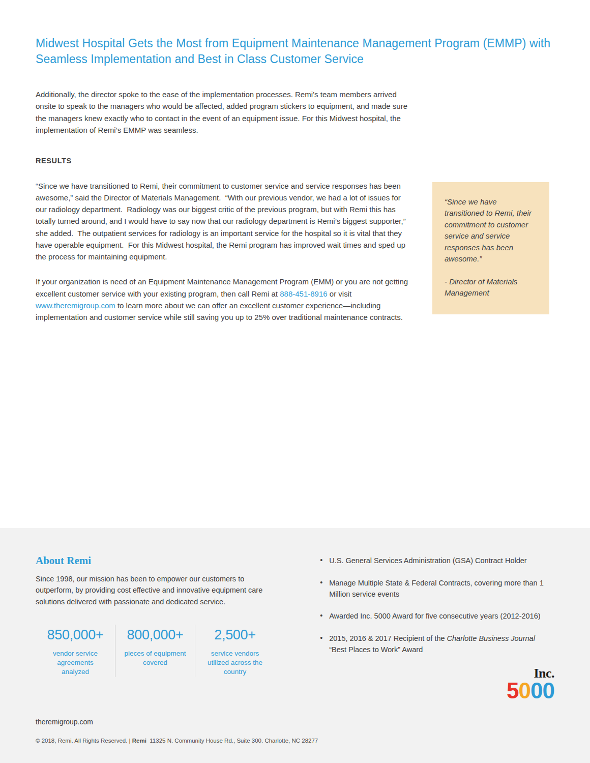Midwest Hospital Gets the Most from Equipment Maintenance Management Program (EMMP) with Seamless Implementation and Best in Class Customer Service
Additionally, the director spoke to the ease of the implementation processes. Remi’s team members arrived onsite to speak to the managers who would be affected, added program stickers to equipment, and made sure the managers knew exactly who to contact in the event of an equipment issue. For this Midwest hospital, the implementation of Remi’s EMMP was seamless.
RESULTS
“Since we have transitioned to Remi, their commitment to customer service and service responses has been awesome,” said the Director of Materials Management. “With our previous vendor, we had a lot of issues for our radiology department. Radiology was our biggest critic of the previous program, but with Remi this has totally turned around, and I would have to say now that our radiology department is Remi’s biggest supporter,” she added. The outpatient services for radiology is an important service for the hospital so it is vital that they have operable equipment. For this Midwest hospital, the Remi program has improved wait times and sped up the process for maintaining equipment.
If your organization is need of an Equipment Maintenance Management Program (EMM) or you are not getting excellent customer service with your existing program, then call Remi at 888-451-8916 or visit www.theremigroup.com to learn more about we can offer an excellent customer experience—including implementation and customer service while still saving you up to 25% over traditional maintenance contracts.
“Since we have transitioned to Remi, their commitment to customer service and service responses has been awesome.”
- Director of Materials Management
About Remi
Since 1998, our mission has been to empower our customers to outperform, by providing cost effective and innovative equipment care solutions delivered with passionate and dedicated service.
850,000+
vendor service agreements analyzed
800,000+
pieces of equipment covered
2,500+
service vendors utilized across the country
U.S. General Services Administration (GSA) Contract Holder
Manage Multiple State & Federal Contracts, covering more than 1 Million service events
Awarded Inc. 5000 Award for five consecutive years (2012-2016)
2015, 2016 & 2017 Recipient of the Charlotte Business Journal “Best Places to Work” Award
Inc.
5000
theremigroup.com
© 2018, Remi. All Rights Reserved. | Remi 11325 N. Community House Rd., Suite 300. Charlotte, NC 28277